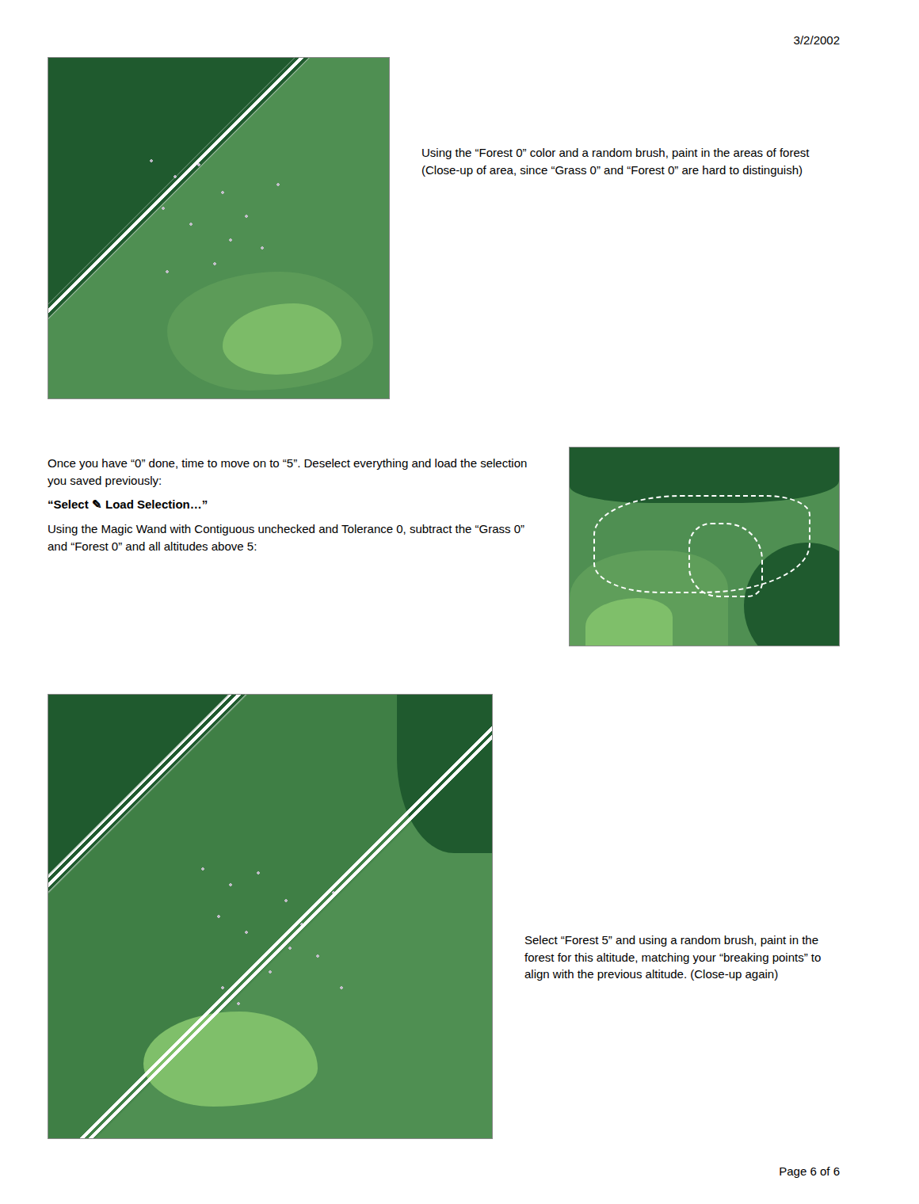3/2/2002
Using the “Forest 0” color and a random brush, paint in the areas of forest (Close-up of area, since “Grass 0” and “Forest 0” are hard to distinguish)
Once you have “0” done, time to move on to “5”. Deselect everything and load the selection you saved previously:
“Select ✎ Load Selection…”
Using the Magic Wand with Contiguous unchecked and Tolerance 0, subtract the “Grass 0” and “Forest 0” and all altitudes above 5:
Select “Forest 5” and using a random brush, paint in the forest for this altitude, matching your “breaking points” to align with the previous altitude. (Close-up again)
Page 6 of 6